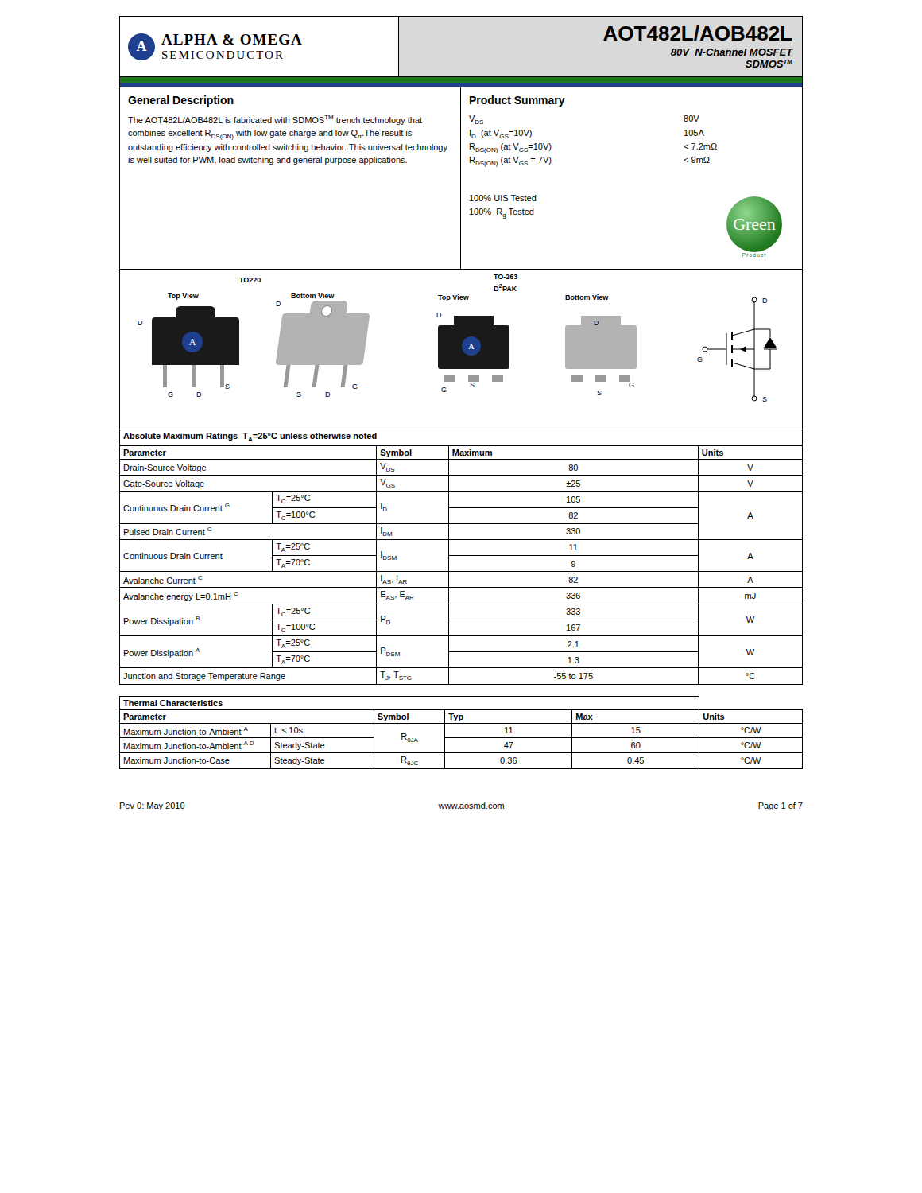A
ALPHA & OMEGA
SEMICONDUCTOR
AOT482L/AOB482L
80V N-Channel MOSFET
SDMOSTM
General Description
The AOT482L/AOB482L is fabricated with SDMOSTM trench technology that combines excellent RDS(ON) with low gate charge and low Qrr.The result is outstanding efficiency with controlled switching behavior. This universal technology is well suited for PWM, load switching and general purpose applications.
Product Summary
| V DS | 80V |
| I D (at V GS =10V) | 105A |
| R DS(ON) (at V GS =10V) | < 7.2mΩ |
| R DS(ON) (at V GS = 7V) | < 9mΩ |
100% UIS Tested
100% Rg Tested
Green
Product
TO220
Top View
Bottom View
TO-263
D2PAK
Top View
Bottom View
A
D
G
D
S
D
S
D
G
A
D
G
S
D
S
G
D S G
Absolute Maximum Ratings TA=25°C unless otherwise noted
| Parameter | Symbol | Maximum | Units |
| --- | --- | --- | --- |
| Drain-Source Voltage | V DS | 80 | V |
| Gate-Source Voltage | V GS | ±25 | V |
| Continuous Drain Current G | T C =25°C | I D | 105 | A |
| T C =100°C | 82 |
| Pulsed Drain Current C | I DM | 330 |
| Continuous Drain Current | T A =25°C | I DSM | 11 | A |
| T A =70°C | 9 |
| Avalanche Current C | I AS , I AR | 82 | A |
| Avalanche energy L=0.1mH C | E AS , E AR | 336 | mJ |
| Power Dissipation B | T C =25°C | P D | 333 | W |
| T C =100°C | 167 |
| Power Dissipation A | T A =25°C | P DSM | 2.1 | W |
| T A =70°C | 1.3 |
| Junction and Storage Temperature Range | T J , T STG | -55 to 175 | °C |
| Thermal Characteristics |
| --- |
| Parameter | Symbol | Typ | Max | Units |
| Maximum Junction-to-Ambient A | t ≤ 10s | R θJA | 11 | 15 | °C/W |
| Maximum Junction-to-Ambient A D | Steady-State | 47 | 60 | °C/W |
| Maximum Junction-to-Case | Steady-State | R θJC | 0.36 | 0.45 | °C/W |
Pev 0: May 2010
www.aosmd.com
Page 1 of 7